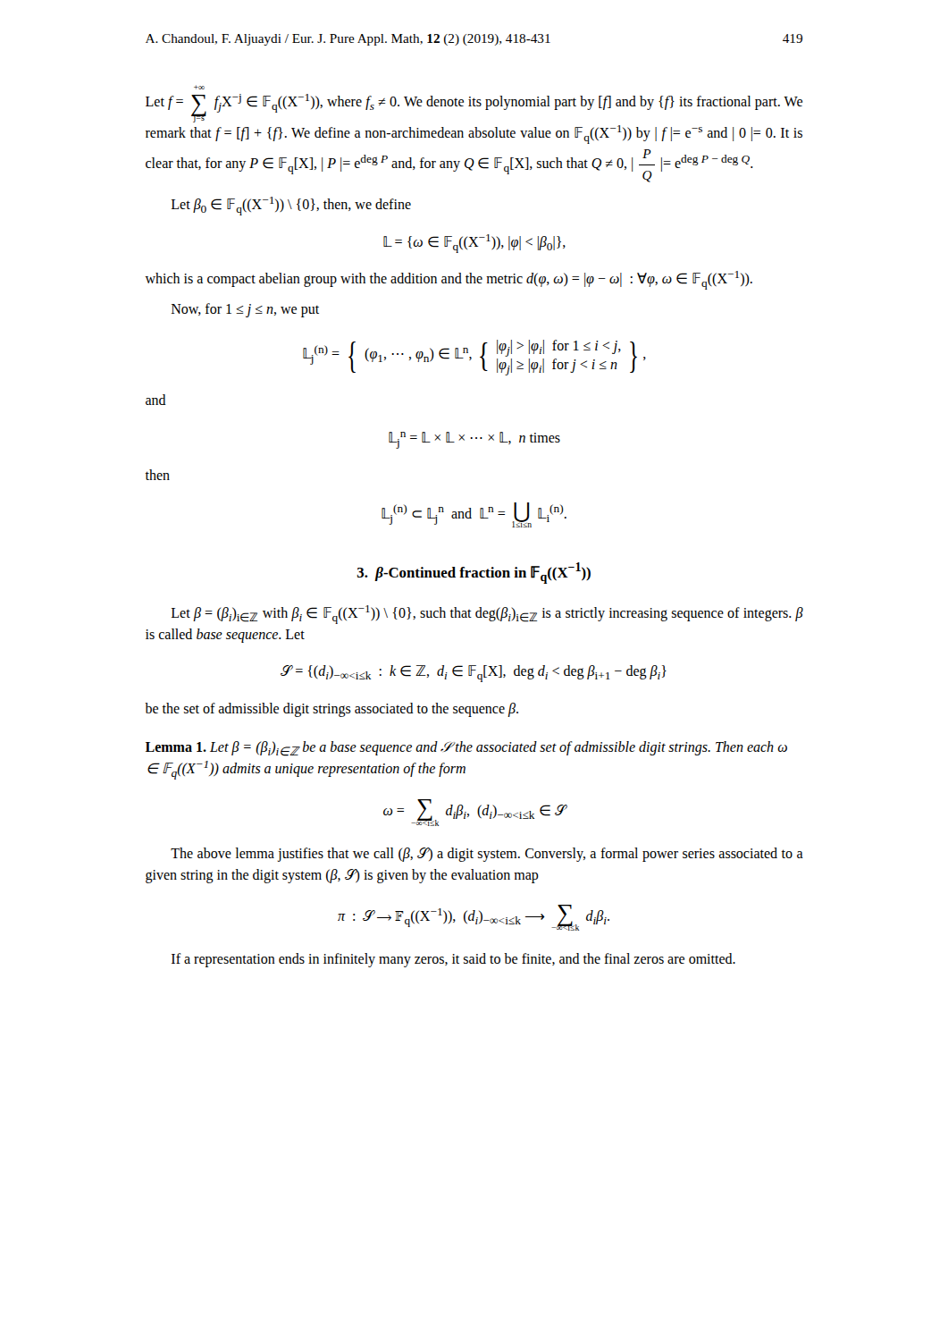A. Chandoul, F. Aljuaydi / Eur. J. Pure Appl. Math, 12 (2) (2019), 418-431 419
Let f = +∞∑j=s fj X−j ∈ 𝔽q((X−1)), where fs ≠ 0. We denote its polynomial part by [f] and by {f} its fractional part. We remark that f = [f] + {f}. We define a non-archimedean absolute value on 𝔽q((X−1)) by | f |= e−s and | 0 |= 0. It is clear that, for any P ∈ 𝔽q[X], | P |= edeg P and, for any Q ∈ 𝔽q[X], such that Q ≠ 0, | PQ |= edeg P − deg Q.
Let β0 ∈ 𝔽q((X−1)) \ {0}, then, we define
𝕃 = {ω ∈ 𝔽q((X−1)), |φ| < |β0|},
which is a compact abelian group with the addition and the metric d(φ, ω) = |φ − ω| : ∀φ, ω ∈ 𝔽q((X−1)).
Now, for 1 ≤ j ≤ n, we put
𝕃j(n) = { (φ1, ⋯ , φn) ∈ 𝕃n, {
|φj| > |φi| for 1 ≤ i < j,
|φj| ≥ |φi| for j < i ≤ n
},
and
𝕃jn = 𝕃 × 𝕃 × ⋯ × 𝕃, n times
then
𝕃j(n) ⊂ 𝕃jn and 𝕃n = ⋃1≤i≤n 𝕃i(n).
3. β-Continued fraction in 𝔽q((X−1))
Let β = (βi)i∈ℤ with βi ∈ 𝔽q((X−1)) \ {0}, such that deg(βi)i∈ℤ is a strictly increasing sequence of integers. β is called base sequence. Let
𝒮 = {(di)−∞<i≤k : k ∈ ℤ, di ∈ 𝔽q[X], deg di < deg βi+1 − deg βi}
be the set of admissible digit strings associated to the sequence β.
Lemma 1. Let β = (βi)i∈ℤ be a base sequence and 𝒮 the associated set of admissible digit strings. Then each ω ∈ 𝔽q((X−1)) admits a unique representation of the form
ω = ∑−∞<i≤k diβi, (di)−∞<i≤k ∈ 𝒮
The above lemma justifies that we call (β, 𝒮) a digit system. Conversly, a formal power series associated to a given string in the digit system (β, 𝒮) is given by the evaluation map
π : 𝒮 ⟶ 𝔽q((X−1)), (di)−∞<i≤k ⟶ ∑−∞<i≤k diβi.
If a representation ends in infinitely many zeros, it said to be finite, and the final zeros are omitted.